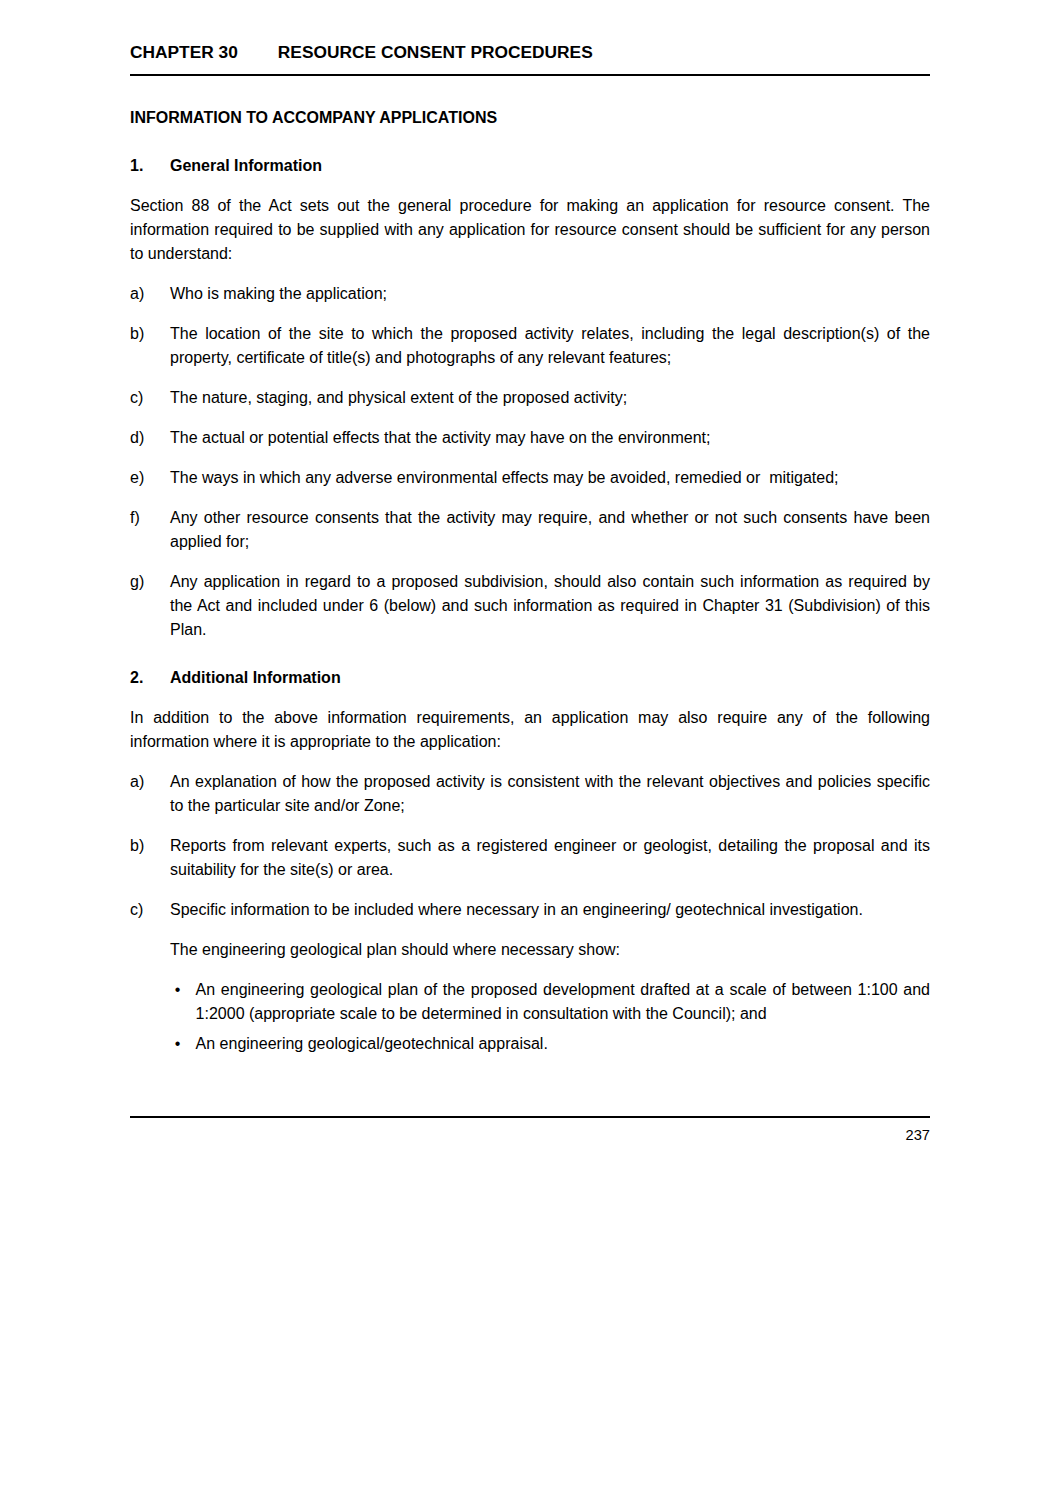CHAPTER 30 RESOURCE CONSENT PROCEDURES
INFORMATION TO ACCOMPANY APPLICATIONS
1. General Information
Section 88 of the Act sets out the general procedure for making an application for resource consent. The information required to be supplied with any application for resource consent should be sufficient for any person to understand:
a) Who is making the application;
b) The location of the site to which the proposed activity relates, including the legal description(s) of the property, certificate of title(s) and photographs of any relevant features;
c) The nature, staging, and physical extent of the proposed activity;
d) The actual or potential effects that the activity may have on the environment;
e) The ways in which any adverse environmental effects may be avoided, remedied or mitigated;
f) Any other resource consents that the activity may require, and whether or not such consents have been applied for;
g) Any application in regard to a proposed subdivision, should also contain such information as required by the Act and included under 6 (below) and such information as required in Chapter 31 (Subdivision) of this Plan.
2. Additional Information
In addition to the above information requirements, an application may also require any of the following information where it is appropriate to the application:
a) An explanation of how the proposed activity is consistent with the relevant objectives and policies specific to the particular site and/or Zone;
b) Reports from relevant experts, such as a registered engineer or geologist, detailing the proposal and its suitability for the site(s) or area.
c) Specific information to be included where necessary in an engineering/ geotechnical investigation.
The engineering geological plan should where necessary show:
An engineering geological plan of the proposed development drafted at a scale of between 1:100 and 1:2000 (appropriate scale to be determined in consultation with the Council); and
An engineering geological/geotechnical appraisal.
237